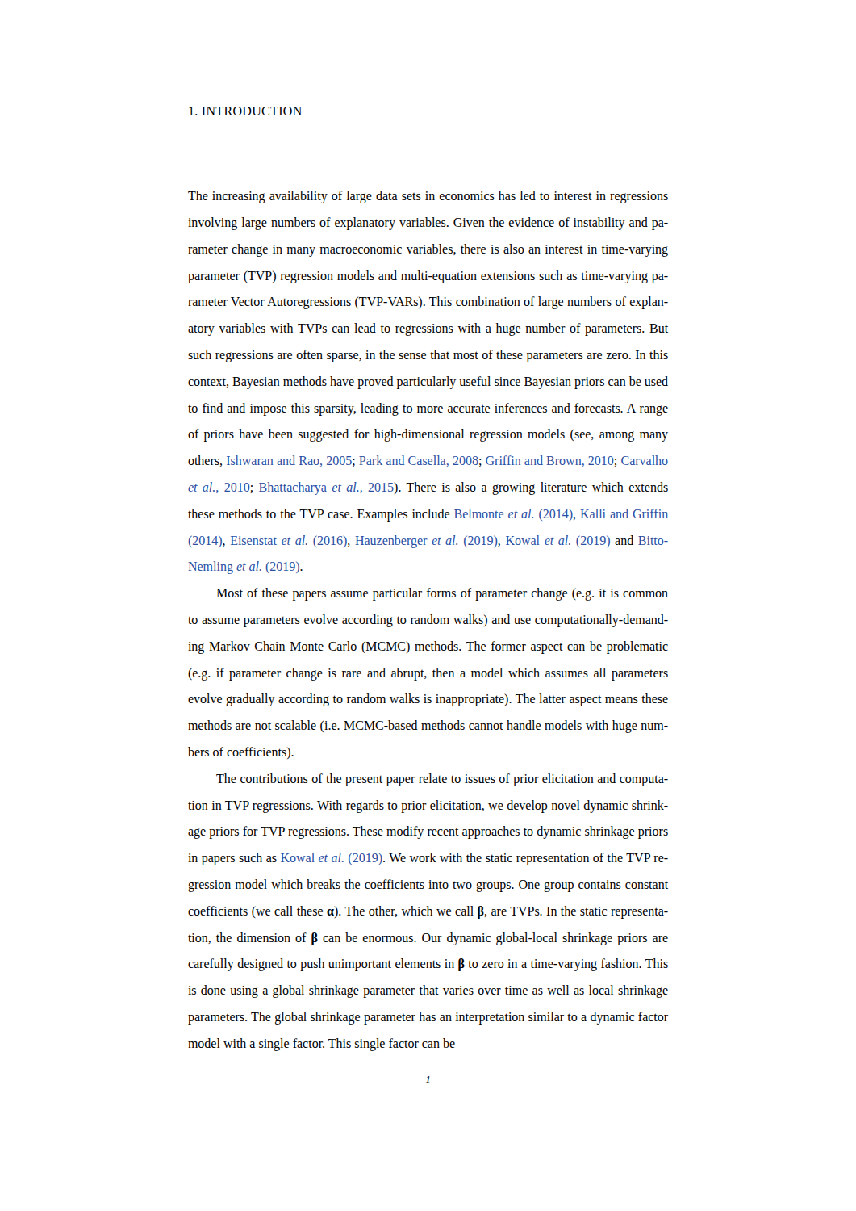1. INTRODUCTION
The increasing availability of large data sets in economics has led to interest in regressions involving large numbers of explanatory variables. Given the evidence of instability and parameter change in many macroeconomic variables, there is also an interest in time-varying parameter (TVP) regression models and multi-equation extensions such as time-varying parameter Vector Autoregressions (TVP-VARs). This combination of large numbers of explanatory variables with TVPs can lead to regressions with a huge number of parameters. But such regressions are often sparse, in the sense that most of these parameters are zero. In this context, Bayesian methods have proved particularly useful since Bayesian priors can be used to find and impose this sparsity, leading to more accurate inferences and forecasts. A range of priors have been suggested for high-dimensional regression models (see, among many others, Ishwaran and Rao, 2005; Park and Casella, 2008; Griffin and Brown, 2010; Carvalho et al., 2010; Bhattacharya et al., 2015). There is also a growing literature which extends these methods to the TVP case. Examples include Belmonte et al. (2014), Kalli and Griffin (2014), Eisenstat et al. (2016), Hauzenberger et al. (2019), Kowal et al. (2019) and Bitto-Nemling et al. (2019).
Most of these papers assume particular forms of parameter change (e.g. it is common to assume parameters evolve according to random walks) and use computationally-demanding Markov Chain Monte Carlo (MCMC) methods. The former aspect can be problematic (e.g. if parameter change is rare and abrupt, then a model which assumes all parameters evolve gradually according to random walks is inappropriate). The latter aspect means these methods are not scalable (i.e. MCMC-based methods cannot handle models with huge numbers of coefficients).
The contributions of the present paper relate to issues of prior elicitation and computation in TVP regressions. With regards to prior elicitation, we develop novel dynamic shrinkage priors for TVP regressions. These modify recent approaches to dynamic shrinkage priors in papers such as Kowal et al. (2019). We work with the static representation of the TVP regression model which breaks the coefficients into two groups. One group contains constant coefficients (we call these α). The other, which we call β, are TVPs. In the static representation, the dimension of β can be enormous. Our dynamic global-local shrinkage priors are carefully designed to push unimportant elements in β to zero in a time-varying fashion. This is done using a global shrinkage parameter that varies over time as well as local shrinkage parameters. The global shrinkage parameter has an interpretation similar to a dynamic factor model with a single factor. This single factor can be
1